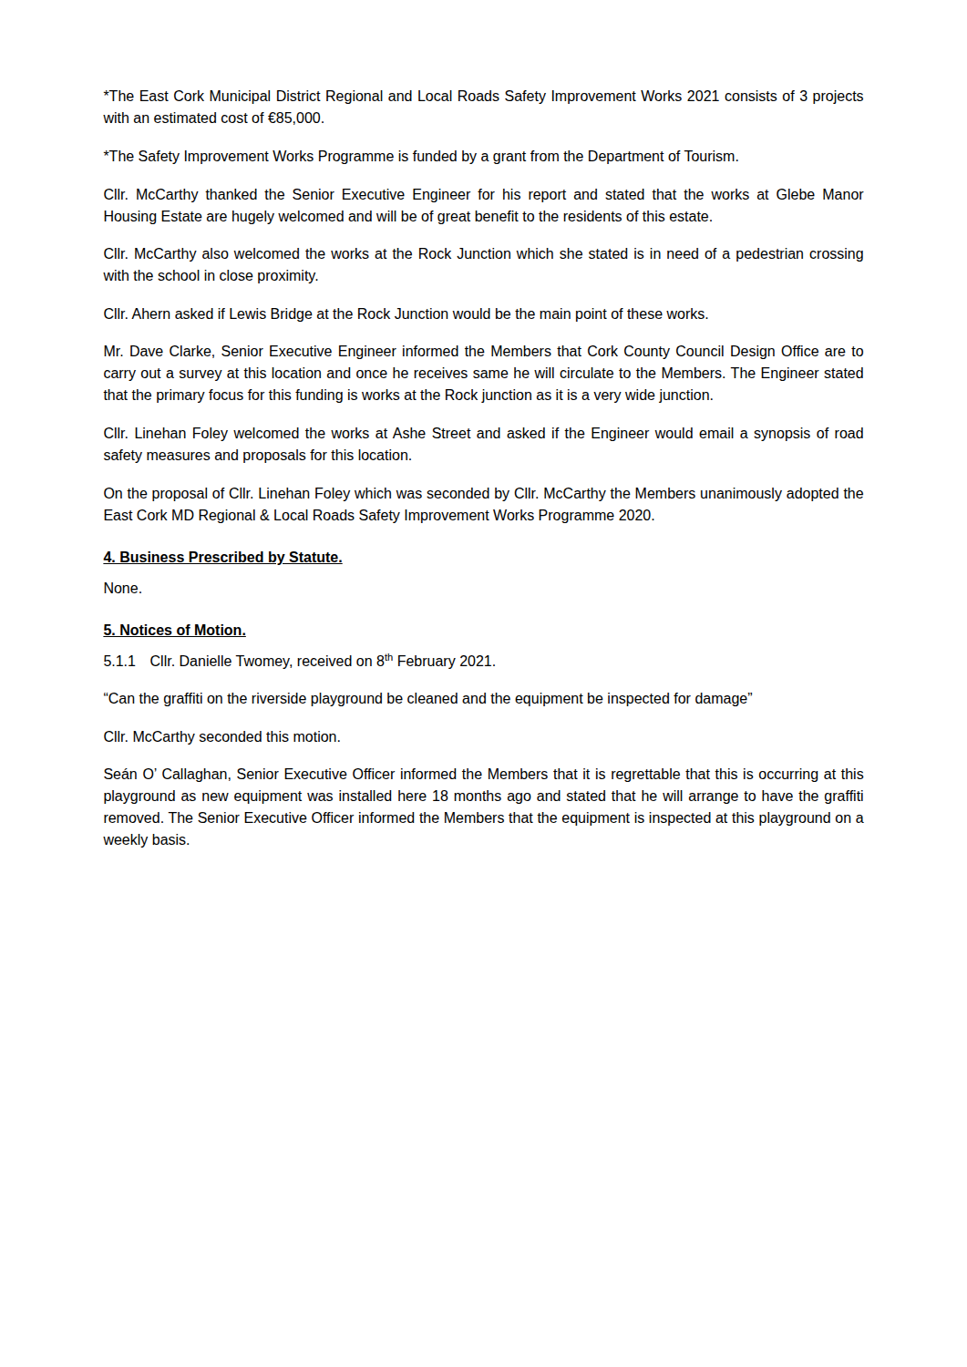*The East Cork Municipal District Regional and Local Roads Safety Improvement Works 2021 consists of 3 projects with an estimated cost of €85,000.
*The Safety Improvement Works Programme is funded by a grant from the Department of Tourism.
Cllr. McCarthy thanked the Senior Executive Engineer for his report and stated that the works at Glebe Manor Housing Estate are hugely welcomed and will be of great benefit to the residents of this estate.
Cllr. McCarthy also welcomed the works at the Rock Junction which she stated is in need of a pedestrian crossing with the school in close proximity.
Cllr. Ahern asked if Lewis Bridge at the Rock Junction would be the main point of these works.
Mr. Dave Clarke, Senior Executive Engineer informed the Members that Cork County Council Design Office are to carry out a survey at this location and once he receives same he will circulate to the Members. The Engineer stated that the primary focus for this funding is works at the Rock junction as it is a very wide junction.
Cllr. Linehan Foley welcomed the works at Ashe Street and asked if the Engineer would email a synopsis of road safety measures and proposals for this location.
On the proposal of Cllr. Linehan Foley which was seconded by Cllr. McCarthy the Members unanimously adopted the East Cork MD Regional & Local Roads Safety Improvement Works Programme 2020.
4. Business Prescribed by Statute.
None.
5. Notices of Motion.
5.1.1 Cllr. Danielle Twomey, received on 8th February 2021.
“Can the graffiti on the riverside playground be cleaned and the equipment be inspected for damage”
Cllr. McCarthy seconded this motion.
Seán O’ Callaghan, Senior Executive Officer informed the Members that it is regrettable that this is occurring at this playground as new equipment was installed here 18 months ago and stated that he will arrange to have the graffiti removed. The Senior Executive Officer informed the Members that the equipment is inspected at this playground on a weekly basis.